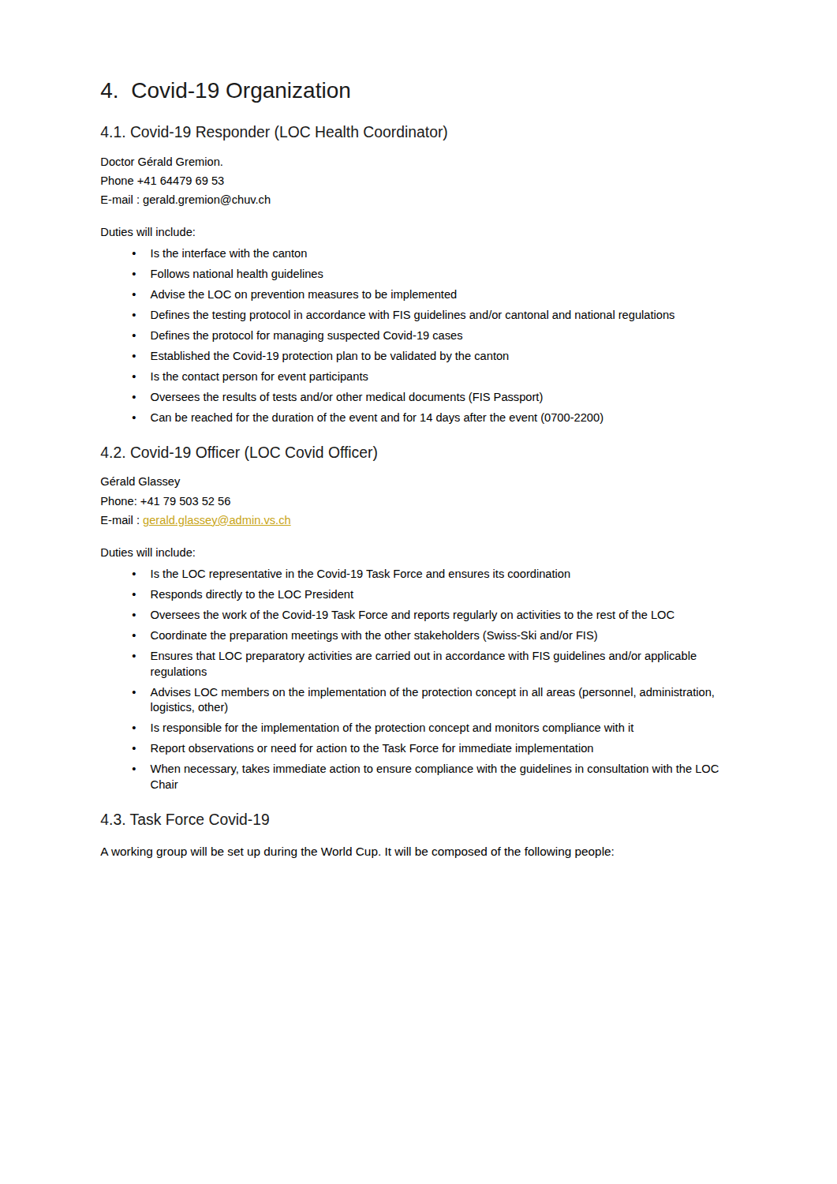4. Covid-19 Organization
4.1. Covid-19 Responder (LOC Health Coordinator)
Doctor Gérald Gremion.
Phone +41 64479 69 53
E-mail : gerald.gremion@chuv.ch
Duties will include:
Is the interface with the canton
Follows national health guidelines
Advise the LOC on prevention measures to be implemented
Defines the testing protocol in accordance with FIS guidelines and/or cantonal and national regulations
Defines the protocol for managing suspected Covid-19 cases
Established the Covid-19 protection plan to be validated by the canton
Is the contact person for event participants
Oversees the results of tests and/or other medical documents (FIS Passport)
Can be reached for the duration of the event and for 14 days after the event (0700-2200)
4.2. Covid-19 Officer (LOC Covid Officer)
Gérald Glassey
Phone: +41 79 503 52 56
E-mail : gerald.glassey@admin.vs.ch
Duties will include:
Is the LOC representative in the Covid-19 Task Force and ensures its coordination
Responds directly to the LOC President
Oversees the work of the Covid-19 Task Force and reports regularly on activities to the rest of the LOC
Coordinate the preparation meetings with the other stakeholders (Swiss-Ski and/or FIS)
Ensures that LOC preparatory activities are carried out in accordance with FIS guidelines and/or applicable regulations
Advises LOC members on the implementation of the protection concept in all areas (personnel, administration, logistics, other)
Is responsible for the implementation of the protection concept and monitors compliance with it
Report observations or need for action to the Task Force for immediate implementation
When necessary, takes immediate action to ensure compliance with the guidelines in consultation with the LOC Chair
4.3. Task Force Covid-19
A working group will be set up during the World Cup. It will be composed of the following people: